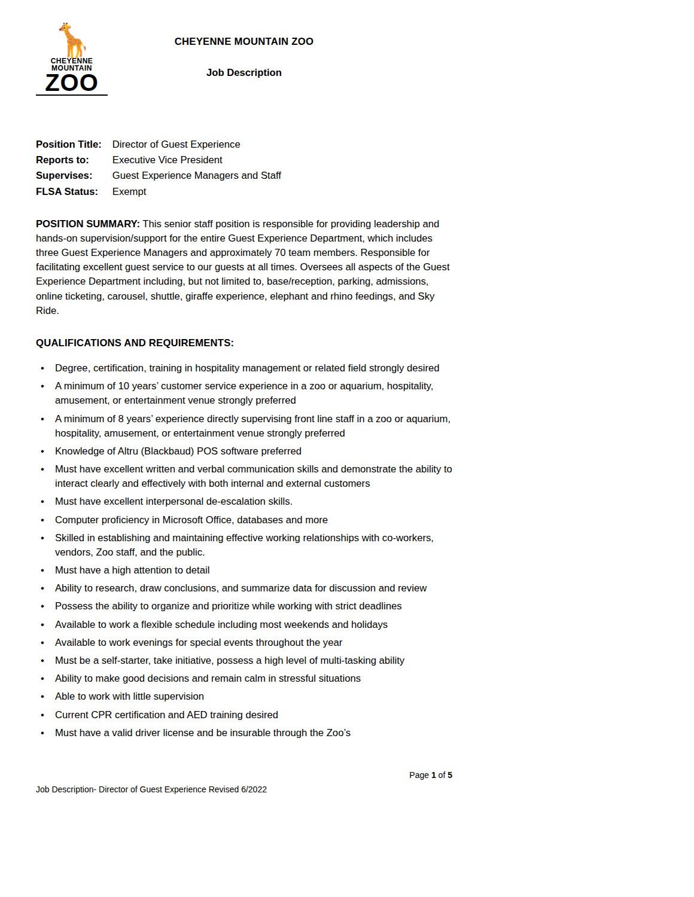🦒 CHEYENNE MOUNTAIN ZOO
CHEYENNE MOUNTAIN ZOO
Job Description
| Position Title: | Director of Guest Experience |
| Reports to: | Executive Vice President |
| Supervises: | Guest Experience Managers and Staff |
| FLSA Status: | Exempt |
POSITION SUMMARY: This senior staff position is responsible for providing leadership and hands-on supervision/support for the entire Guest Experience Department, which includes three Guest Experience Managers and approximately 70 team members. Responsible for facilitating excellent guest service to our guests at all times. Oversees all aspects of the Guest Experience Department including, but not limited to, base/reception, parking, admissions, online ticketing, carousel, shuttle, giraffe experience, elephant and rhino feedings, and Sky Ride.
QUALIFICATIONS AND REQUIREMENTS:
Degree, certification, training in hospitality management or related field strongly desired
A minimum of 10 years’ customer service experience in a zoo or aquarium, hospitality, amusement, or entertainment venue strongly preferred
A minimum of 8 years’ experience directly supervising front line staff in a zoo or aquarium, hospitality, amusement, or entertainment venue strongly preferred
Knowledge of Altru (Blackbaud) POS software preferred
Must have excellent written and verbal communication skills and demonstrate the ability to interact clearly and effectively with both internal and external customers
Must have excellent interpersonal de-escalation skills.
Computer proficiency in Microsoft Office, databases and more
Skilled in establishing and maintaining effective working relationships with co-workers, vendors, Zoo staff, and the public.
Must have a high attention to detail
Ability to research, draw conclusions, and summarize data for discussion and review
Possess the ability to organize and prioritize while working with strict deadlines
Available to work a flexible schedule including most weekends and holidays
Available to work evenings for special events throughout the year
Must be a self-starter, take initiative, possess a high level of multi-tasking ability
Ability to make good decisions and remain calm in stressful situations
Able to work with little supervision
Current CPR certification and AED training desired
Must have a valid driver license and be insurable through the Zoo’s
Page 1 of 5
Job Description- Director of Guest Experience Revised 6/2022